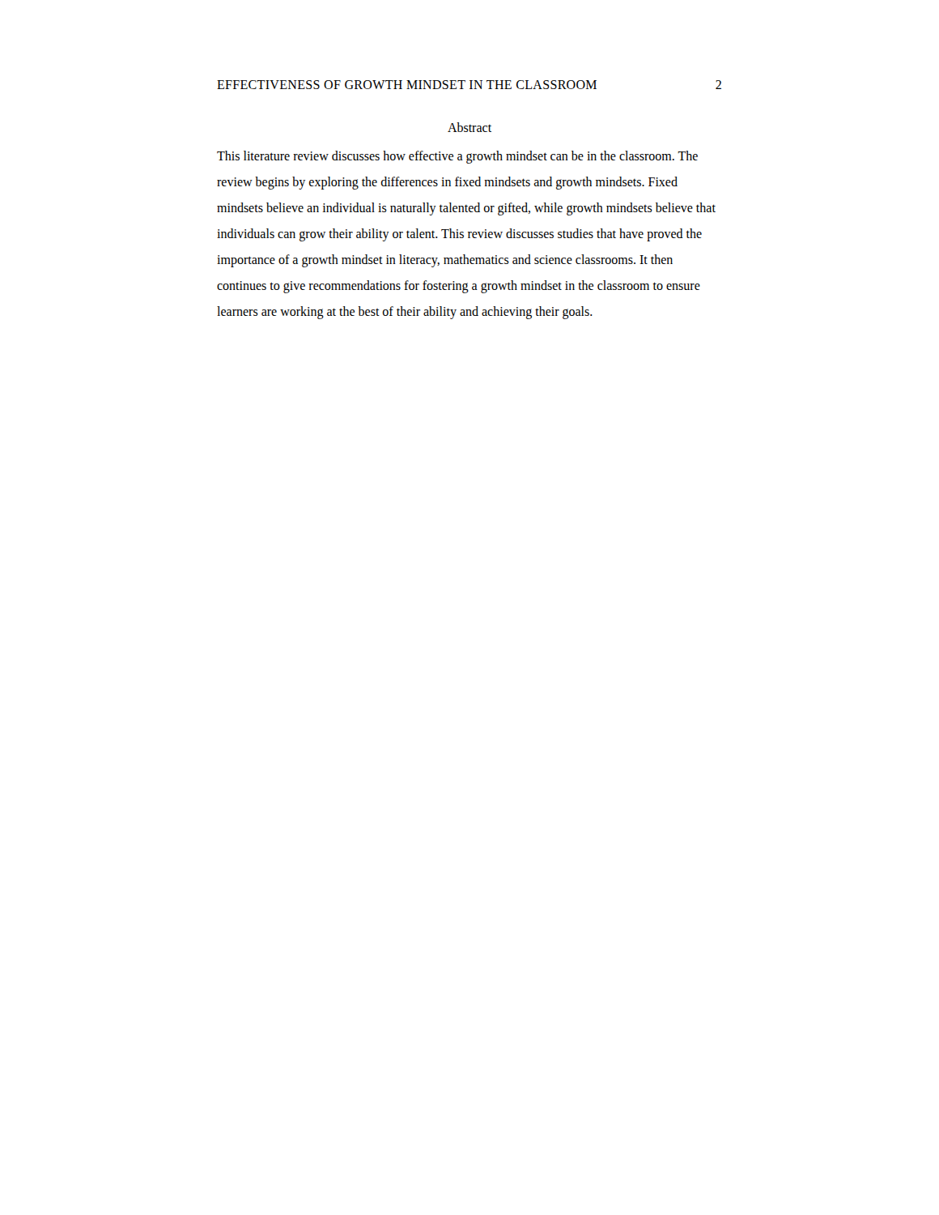Effectiveness of Growth Mindset in the Classroom 2
Abstract
This literature review discusses how effective a growth mindset can be in the classroom. The review begins by exploring the differences in fixed mindsets and growth mindsets. Fixed mindsets believe an individual is naturally talented or gifted, while growth mindsets believe that individuals can grow their ability or talent. This review discusses studies that have proved the importance of a growth mindset in literacy, mathematics and science classrooms. It then continues to give recommendations for fostering a growth mindset in the classroom to ensure learners are working at the best of their ability and achieving their goals.